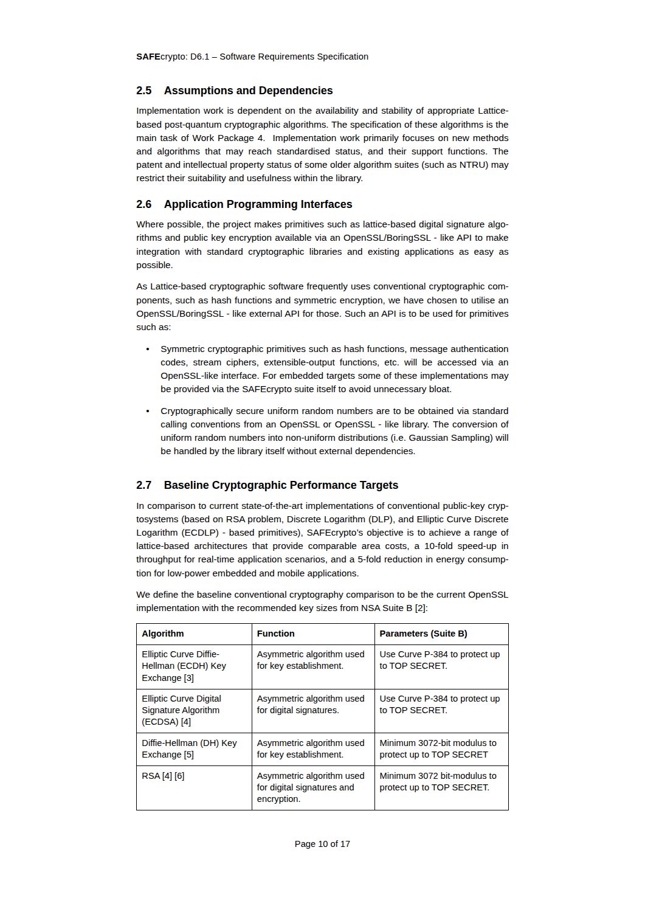SAFE crypto: D6.1 – Software Requirements Specification
2.5 Assumptions and Dependencies
Implementation work is dependent on the availability and stability of appropriate Lattice-based post-quantum cryptographic algorithms. The specification of these algorithms is the main task of Work Package 4. Implementation work primarily focuses on new methods and algorithms that may reach standardised status, and their support functions. The patent and intellectual property status of some older algorithm suites (such as NTRU) may restrict their suitability and usefulness within the library.
2.6 Application Programming Interfaces
Where possible, the project makes primitives such as lattice-based digital signature algorithms and public key encryption available via an OpenSSL/BoringSSL - like API to make integration with standard cryptographic libraries and existing applications as easy as possible.
As Lattice-based cryptographic software frequently uses conventional cryptographic components, such as hash functions and symmetric encryption, we have chosen to utilise an OpenSSL/BoringSSL - like external API for those. Such an API is to be used for primitives such as:
Symmetric cryptographic primitives such as hash functions, message authentication codes, stream ciphers, extensible-output functions, etc. will be accessed via an OpenSSL-like interface. For embedded targets some of these implementations may be provided via the SAFEcrypto suite itself to avoid unnecessary bloat.
Cryptographically secure uniform random numbers are to be obtained via standard calling conventions from an OpenSSL or OpenSSL - like library. The conversion of uniform random numbers into non-uniform distributions (i.e. Gaussian Sampling) will be handled by the library itself without external dependencies.
2.7 Baseline Cryptographic Performance Targets
In comparison to current state-of-the-art implementations of conventional public-key cryptosystems (based on RSA problem, Discrete Logarithm (DLP), and Elliptic Curve Discrete Logarithm (ECDLP) - based primitives), SAFEcrypto’s objective is to achieve a range of lattice-based architectures that provide comparable area costs, a 10-fold speed-up in throughput for real-time application scenarios, and a 5-fold reduction in energy consumption for low-power embedded and mobile applications.
We define the baseline conventional cryptography comparison to be the current OpenSSL implementation with the recommended key sizes from NSA Suite B [2]:
| Algorithm | Function | Parameters (Suite B) |
| --- | --- | --- |
| Elliptic Curve Diffie-Hellman (ECDH) Key Exchange [3] | Asymmetric algorithm used for key establishment. | Use Curve P-384 to protect up to TOP SECRET. |
| Elliptic Curve Digital Signature Algorithm (ECDSA) [4] | Asymmetric algorithm used for digital signatures. | Use Curve P-384 to protect up to TOP SECRET. |
| Diffie-Hellman (DH) Key Exchange [5] | Asymmetric algorithm used for key establishment. | Minimum 3072-bit modulus to protect up to TOP SECRET |
| RSA [4] [6] | Asymmetric algorithm used for digital signatures and encryption. | Minimum 3072 bit-modulus to protect up to TOP SECRET. |
Page 10 of 17